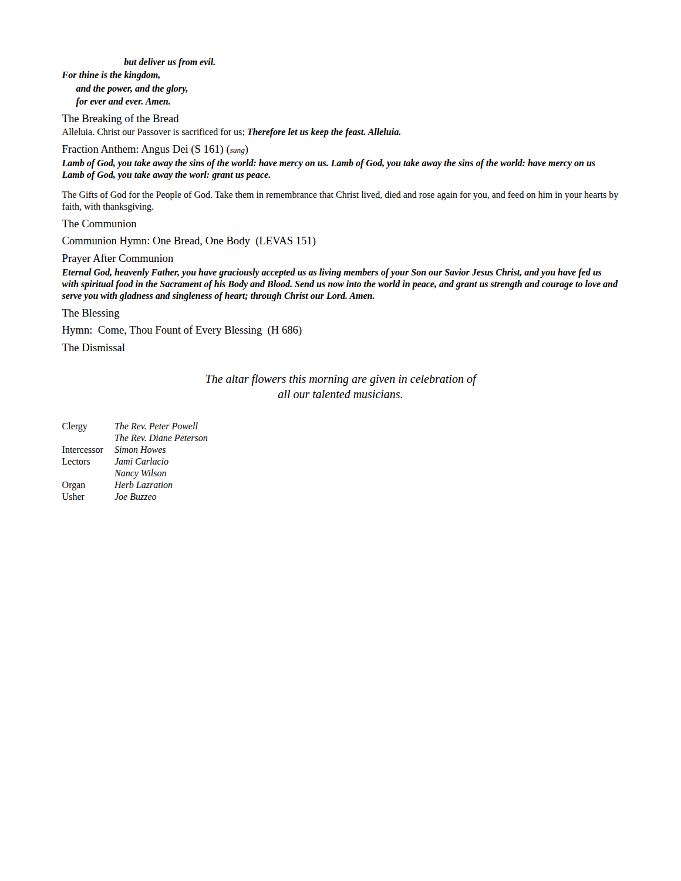but deliver us from evil.
For thine is the kingdom,
and the power, and the glory,
for ever and ever. Amen.
The Breaking of the Bread
Alleluia. Christ our Passover is sacrificed for us; Therefore let us keep the feast. Alleluia.
Fraction Anthem: Angus Dei (S 161) (sung)
Lamb of God, you take away the sins of the world: have mercy on us. Lamb of God, you take away the sins of the world: have mercy on us Lamb of God, you take away the worl: grant us peace.
The Gifts of God for the People of God. Take them in remembrance that Christ lived, died and rose again for you, and feed on him in your hearts by faith, with thanksgiving.
The Communion
Communion Hymn: One Bread, One Body (LEVAS 151)
Prayer After Communion
Eternal God, heavenly Father, you have graciously accepted us as living members of your Son our Savior Jesus Christ, and you have fed us with spiritual food in the Sacrament of his Body and Blood. Send us now into the world in peace, and grant us strength and courage to love and serve you with gladness and singleness of heart; through Christ our Lord. Amen.
The Blessing
Hymn: Come, Thou Fount of Every Blessing (H 686)
The Dismissal
The altar flowers this morning are given in celebration of
all our talented musicians.
| Clergy | The Rev. Peter Powell |
| | The Rev. Diane Peterson |
| Intercessor | Simon Howes |
| Lectors | Jami Carlacio |
| | Nancy Wilson |
| Organ | Herb Lazration |
| Usher | Joe Buzzeo |